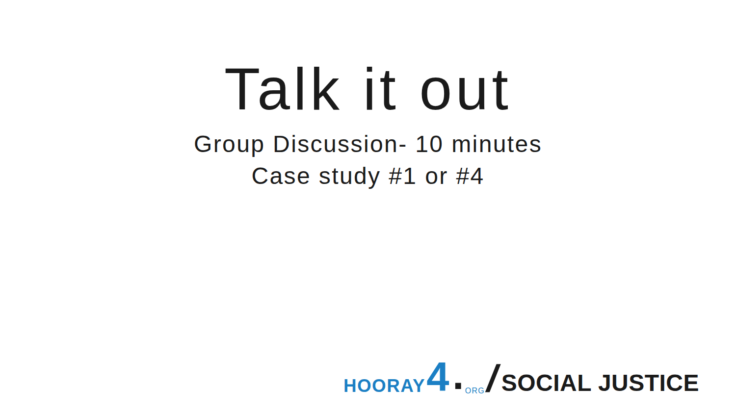Talk it out
Group Discussion- 10 minutes Case study #1 or #4
Hooray 4 . org / Social Justice